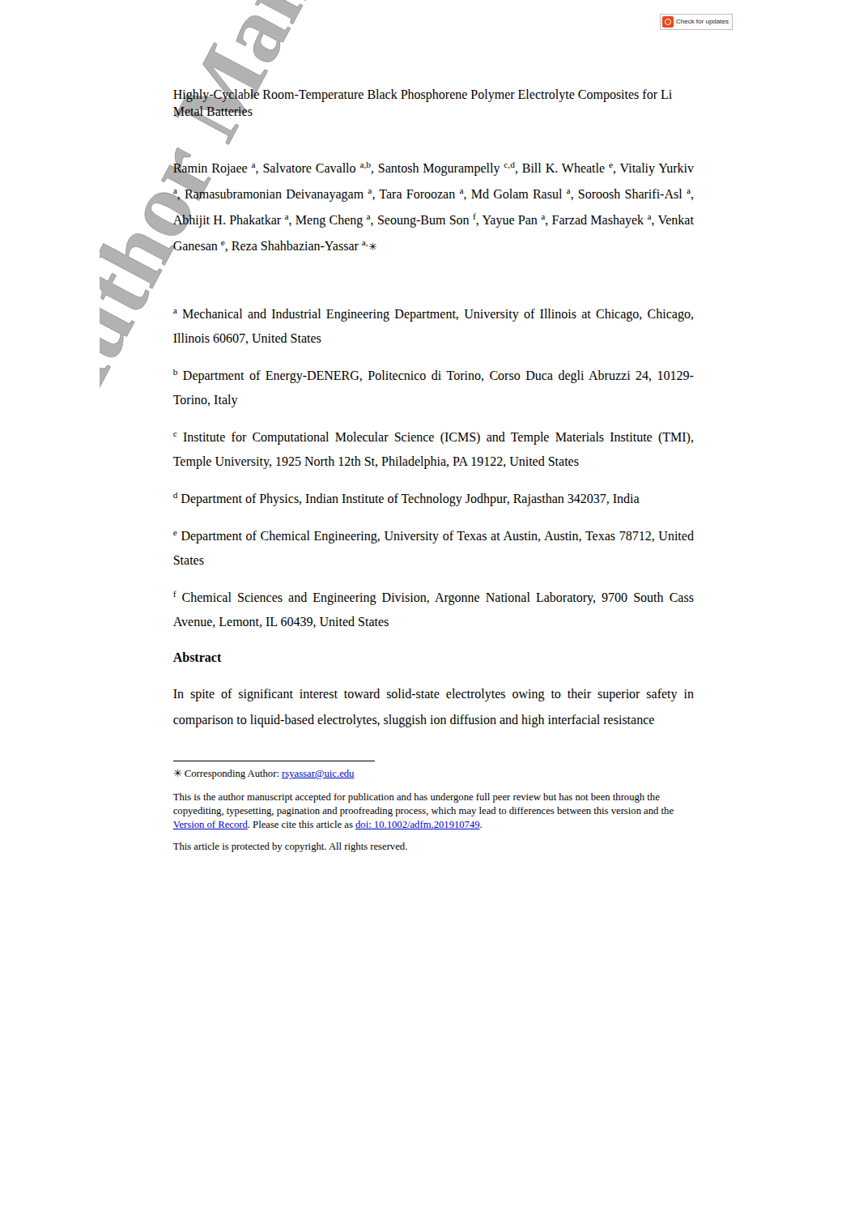Check for updates
Author Manuscript
Highly-Cyclable Room-Temperature Black Phosphorene Polymer Electrolyte Composites for Li Metal Batteries
Ramin Rojaee a, Salvatore Cavallo a,b, Santosh Mogurampelly c,d, Bill K. Wheatle e, Vitaliy Yurkiv a, Ramasubramonian Deivanayagam a, Tara Foroozan a, Md Golam Rasul a, Soroosh Sharifi-Asl a, Abhijit H. Phakatkar a, Meng Cheng a, Seoung-Bum Son f, Yayue Pan a, Farzad Mashayek a, Venkat Ganesan e, Reza Shahbazian-Yassar a,✳
a Mechanical and Industrial Engineering Department, University of Illinois at Chicago, Chicago, Illinois 60607, United States
b Department of Energy-DENERG, Politecnico di Torino, Corso Duca degli Abruzzi 24, 10129-Torino, Italy
c Institute for Computational Molecular Science (ICMS) and Temple Materials Institute (TMI), Temple University, 1925 North 12th St, Philadelphia, PA 19122, United States
d Department of Physics, Indian Institute of Technology Jodhpur, Rajasthan 342037, India
e Department of Chemical Engineering, University of Texas at Austin, Austin, Texas 78712, United States
f Chemical Sciences and Engineering Division, Argonne National Laboratory, 9700 South Cass Avenue, Lemont, IL 60439, United States
Abstract
In spite of significant interest toward solid-state electrolytes owing to their superior safety in comparison to liquid-based electrolytes, sluggish ion diffusion and high interfacial resistance
✳ Corresponding Author: rsyassar@uic.edu
This is the author manuscript accepted for publication and has undergone full peer review but has not been through the copyediting, typesetting, pagination and proofreading process, which may lead to differences between this version and the Version of Record. Please cite this article as doi: 10.1002/adfm.201910749.
This article is protected by copyright. All rights reserved.